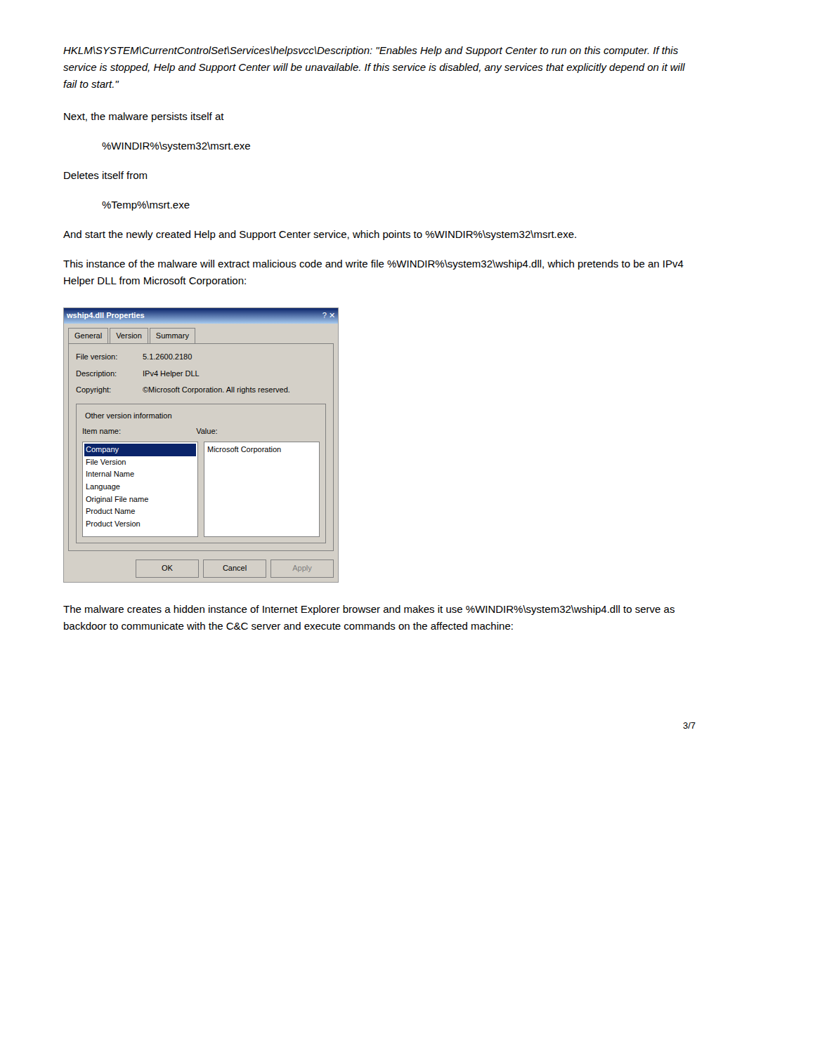HKLM\SYSTEM\CurrentControlSet\Services\helpsvcc\Description: "Enables Help and Support Center to run on this computer. If this service is stopped, Help and Support Center will be unavailable. If this service is disabled, any services that explicitly depend on it will fail to start."
Next, the malware persists itself at
%WINDIR%\system32\msrt.exe
Deletes itself from
%Temp%\msrt.exe
And start the newly created Help and Support Center service, which points to %WINDIR%\system32\msrt.exe.
This instance of the malware will extract malicious code and write file %WINDIR%\system32\wship4.dll, which pretends to be an IPv4 Helper DLL from Microsoft Corporation:
wship4.dll Properties ? ✕
General
Version
Summary
File version:
5.1.2600.2180
Description:
IPv4 Helper DLL
Copyright:
©Microsoft Corporation. All rights reserved.
Other version information
Item name:
Value:
Company
File Version
Internal Name
Language
Original File name
Product Name
Product Version
Microsoft Corporation
OK
Cancel
Apply
The malware creates a hidden instance of Internet Explorer browser and makes it use %WINDIR%\system32\wship4.dll to serve as backdoor to communicate with the C&C server and execute commands on the affected machine:
3/7